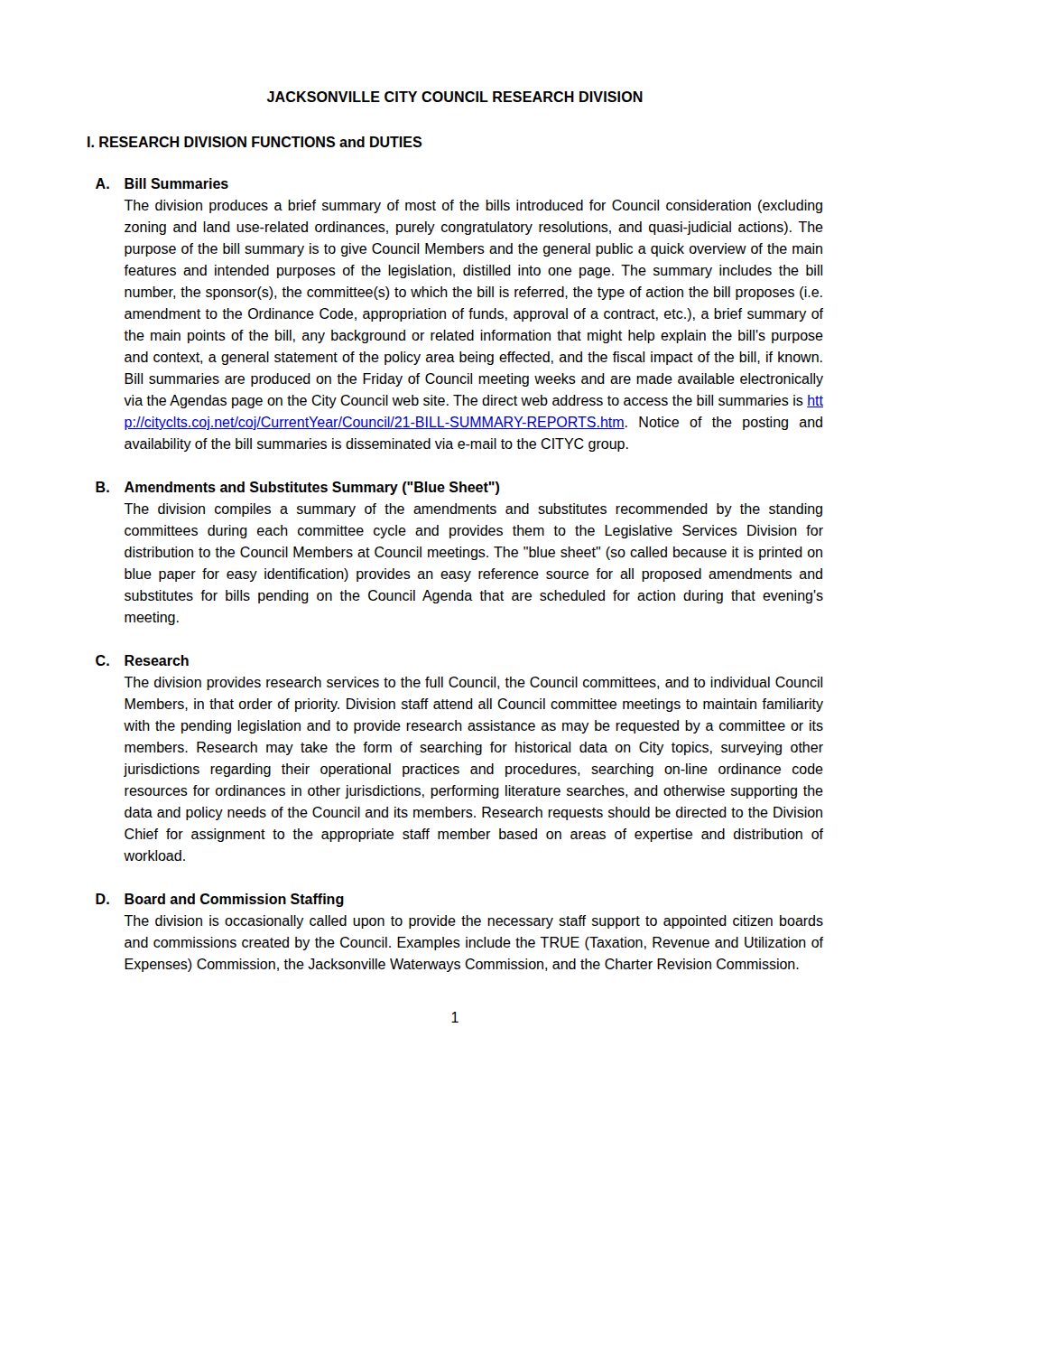JACKSONVILLE CITY COUNCIL RESEARCH DIVISION
I. RESEARCH DIVISION FUNCTIONS and DUTIES
A. Bill Summaries
The division produces a brief summary of most of the bills introduced for Council consideration (excluding zoning and land use-related ordinances, purely congratulatory resolutions, and quasi-judicial actions). The purpose of the bill summary is to give Council Members and the general public a quick overview of the main features and intended purposes of the legislation, distilled into one page. The summary includes the bill number, the sponsor(s), the committee(s) to which the bill is referred, the type of action the bill proposes (i.e. amendment to the Ordinance Code, appropriation of funds, approval of a contract, etc.), a brief summary of the main points of the bill, any background or related information that might help explain the bill's purpose and context, a general statement of the policy area being effected, and the fiscal impact of the bill, if known. Bill summaries are produced on the Friday of Council meeting weeks and are made available electronically via the Agendas page on the City Council web site. The direct web address to access the bill summaries is http://cityclts.coj.net/coj/CurrentYear/Council/21-BILL-SUMMARY-REPORTS.htm. Notice of the posting and availability of the bill summaries is disseminated via e-mail to the CITYC group.
B. Amendments and Substitutes Summary ("Blue Sheet")
The division compiles a summary of the amendments and substitutes recommended by the standing committees during each committee cycle and provides them to the Legislative Services Division for distribution to the Council Members at Council meetings. The "blue sheet" (so called because it is printed on blue paper for easy identification) provides an easy reference source for all proposed amendments and substitutes for bills pending on the Council Agenda that are scheduled for action during that evening's meeting.
C. Research
The division provides research services to the full Council, the Council committees, and to individual Council Members, in that order of priority. Division staff attend all Council committee meetings to maintain familiarity with the pending legislation and to provide research assistance as may be requested by a committee or its members. Research may take the form of searching for historical data on City topics, surveying other jurisdictions regarding their operational practices and procedures, searching on-line ordinance code resources for ordinances in other jurisdictions, performing literature searches, and otherwise supporting the data and policy needs of the Council and its members. Research requests should be directed to the Division Chief for assignment to the appropriate staff member based on areas of expertise and distribution of workload.
D. Board and Commission Staffing
The division is occasionally called upon to provide the necessary staff support to appointed citizen boards and commissions created by the Council. Examples include the TRUE (Taxation, Revenue and Utilization of Expenses) Commission, the Jacksonville Waterways Commission, and the Charter Revision Commission.
1